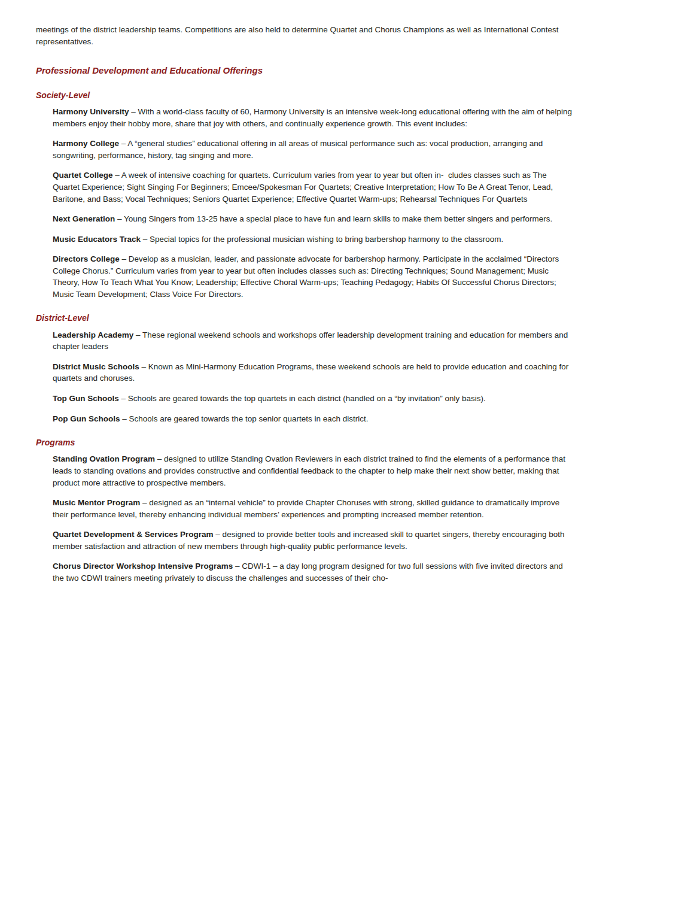meetings of the district leadership teams. Competitions are also held to determine Quartet and Chorus Champions as well as International Contest representatives.
Professional Development and Educational Offerings
Society-Level
Harmony University – With a world-class faculty of 60, Harmony University is an intensive week-long educational offering with the aim of helping members enjoy their hobby more, share that joy with others, and continually experience growth. This event includes:
Harmony College – A “general studies” educational offering in all areas of musical performance such as: vocal production, arranging and songwriting, performance, history, tag singing and more.
Quartet College – A week of intensive coaching for quartets. Curriculum varies from year to year but often in- cludes classes such as The Quartet Experience; Sight Singing For Beginners; Emcee/Spokesman For Quartets; Creative Interpretation; How To Be A Great Tenor, Lead, Baritone, and Bass; Vocal Techniques; Seniors Quartet Experience; Effective Quartet Warm-ups; Rehearsal Techniques For Quartets
Next Generation – Young Singers from 13-25 have a special place to have fun and learn skills to make them better singers and performers.
Music Educators Track – Special topics for the professional musician wishing to bring barbershop harmony to the classroom.
Directors College – Develop as a musician, leader, and passionate advocate for barbershop harmony. Participate in the acclaimed “Directors College Chorus.” Curriculum varies from year to year but often includes classes such as: Directing Techniques; Sound Management; Music Theory, How To Teach What You Know; Leadership; Effective Choral Warm-ups; Teaching Pedagogy; Habits Of Successful Chorus Directors; Music Team Development; Class Voice For Directors.
District-Level
Leadership Academy – These regional weekend schools and workshops offer leadership development training and education for members and chapter leaders
District Music Schools – Known as Mini-Harmony Education Programs, these weekend schools are held to provide education and coaching for quartets and choruses.
Top Gun Schools – Schools are geared towards the top quartets in each district (handled on a “by invitation” only basis).
Pop Gun Schools – Schools are geared towards the top senior quartets in each district.
Programs
Standing Ovation Program – designed to utilize Standing Ovation Reviewers in each district trained to find the elements of a performance that leads to standing ovations and provides constructive and confidential feedback to the chapter to help make their next show better, making that product more attractive to prospective members.
Music Mentor Program – designed as an “internal vehicle” to provide Chapter Choruses with strong, skilled guidance to dramatically improve their performance level, thereby enhancing individual members’ experiences and prompting increased member retention.
Quartet Development & Services Program – designed to provide better tools and increased skill to quartet singers, thereby encouraging both member satisfaction and attraction of new members through high-quality public performance levels.
Chorus Director Workshop Intensive Programs – CDWI-1 – a day long program designed for two full sessions with five invited directors and the two CDWI trainers meeting privately to discuss the challenges and successes of their cho-